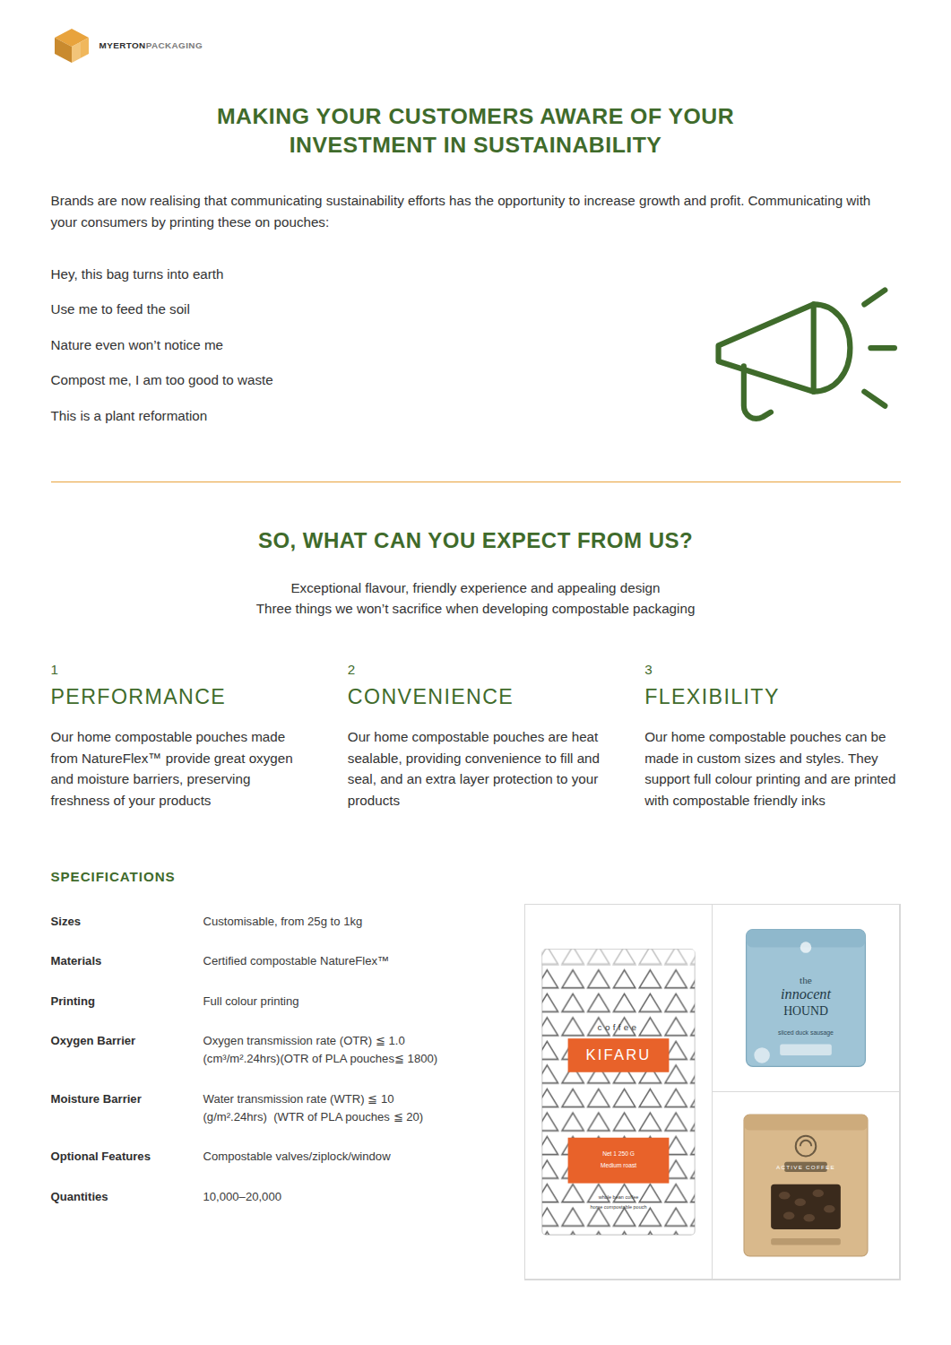MYERTON PACKAGING
Making your customers aware of your
investment in sustainability
Brands are now realising that communicating sustainability efforts has the opportunity to increase growth and profit. Communicating with your consumers by printing these on pouches:
Hey, this bag turns into earth
Use me to feed the soil
Nature even won’t notice me
Compost me, I am too good to waste
This is a plant reformation
So, what can you expect from us?
Exceptional flavour, friendly experience and appealing design Three things we won’t sacrifice when developing compostable packaging
1
Performance
Our home compostable pouches made from NatureFlex™ provide great oxygen and moisture barriers, preserving freshness of your products
2
Convenience
Our home compostable pouches are heat sealable, providing convenience to fill and seal, and an extra layer protection to your products
3
Flexibility
Our home compostable pouches can be made in custom sizes and styles. They support full colour printing and are printed with compostable friendly inks
Specifications
| Sizes | Customisable, from 25g to 1kg |
| Materials | Certified compostable NatureFlex™ |
| Printing | Full colour printing |
| Oxygen Barrier | Oxygen transmission rate (OTR) ≦ 1.0 (cm³/m².24hrs)(OTR of PLA pouches≦ 1800) |
| Moisture Barrier | Water transmission rate (WTR) ≦ 10 (g/m².24hrs) (WTR of PLA pouches ≦ 20) |
| Optional Features | Compostable valves/ziplock/window |
| Quantities | 10,000–20,000 |
KIFARU coffee Net 1 250 G Medium roast whole bean coffee home compostable pouch
the innocent HOUND sliced duck sausage
ACTIVE COFFEE